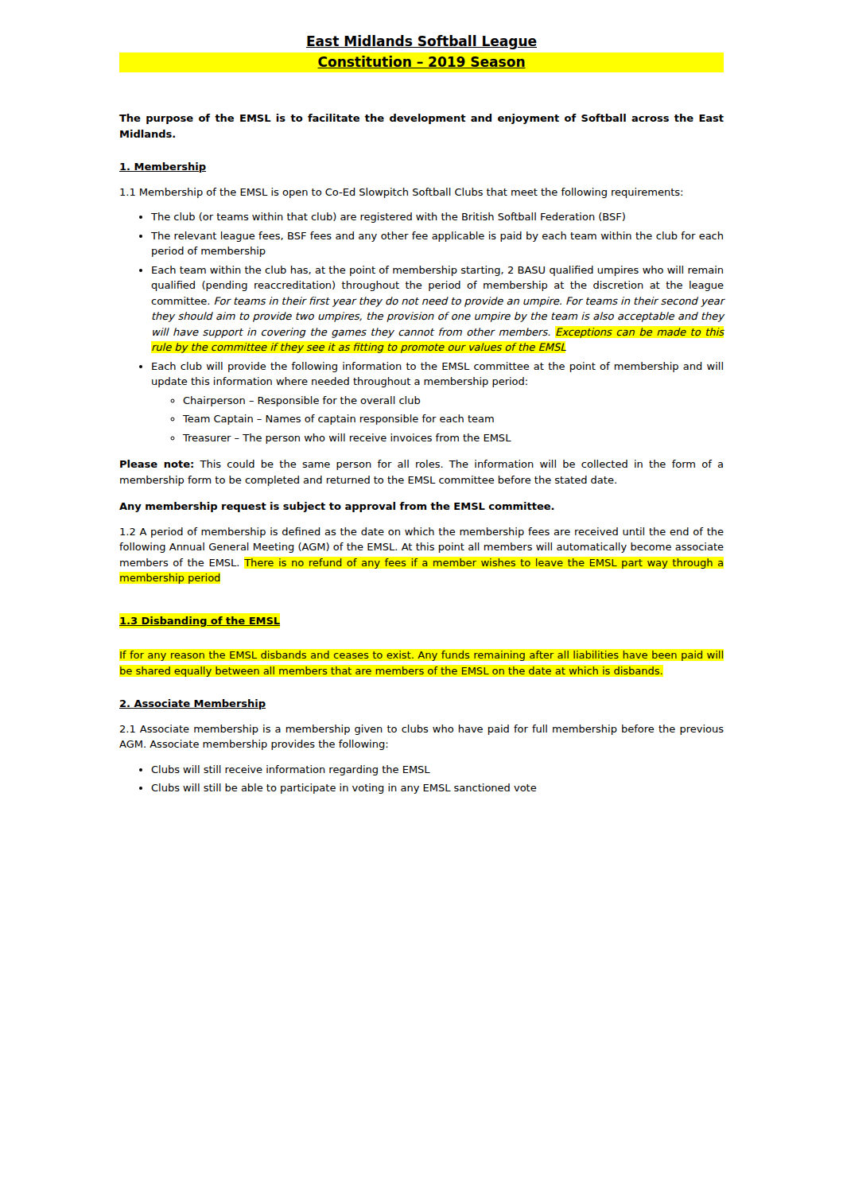East Midlands Softball League Constitution – 2019 Season
The purpose of the EMSL is to facilitate the development and enjoyment of Softball across the East Midlands.
1. Membership
1.1 Membership of the EMSL is open to Co-Ed Slowpitch Softball Clubs that meet the following requirements:
The club (or teams within that club) are registered with the British Softball Federation (BSF)
The relevant league fees, BSF fees and any other fee applicable is paid by each team within the club for each period of membership
Each team within the club has, at the point of membership starting, 2 BASU qualified umpires who will remain qualified (pending reaccreditation) throughout the period of membership at the discretion at the league committee. For teams in their first year they do not need to provide an umpire. For teams in their second year they should aim to provide two umpires, the provision of one umpire by the team is also acceptable and they will have support in covering the games they cannot from other members. Exceptions can be made to this rule by the committee if they see it as fitting to promote our values of the EMSL
Each club will provide the following information to the EMSL committee at the point of membership and will update this information where needed throughout a membership period:
Chairperson – Responsible for the overall club
Team Captain – Names of captain responsible for each team
Treasurer – The person who will receive invoices from the EMSL
Please note: This could be the same person for all roles. The information will be collected in the form of a membership form to be completed and returned to the EMSL committee before the stated date.
Any membership request is subject to approval from the EMSL committee.
1.2 A period of membership is defined as the date on which the membership fees are received until the end of the following Annual General Meeting (AGM) of the EMSL. At this point all members will automatically become associate members of the EMSL. There is no refund of any fees if a member wishes to leave the EMSL part way through a membership period
1.3 Disbanding of the EMSL
If for any reason the EMSL disbands and ceases to exist. Any funds remaining after all liabilities have been paid will be shared equally between all members that are members of the EMSL on the date at which is disbands.
2. Associate Membership
2.1 Associate membership is a membership given to clubs who have paid for full membership before the previous AGM. Associate membership provides the following:
Clubs will still receive information regarding the EMSL
Clubs will still be able to participate in voting in any EMSL sanctioned vote